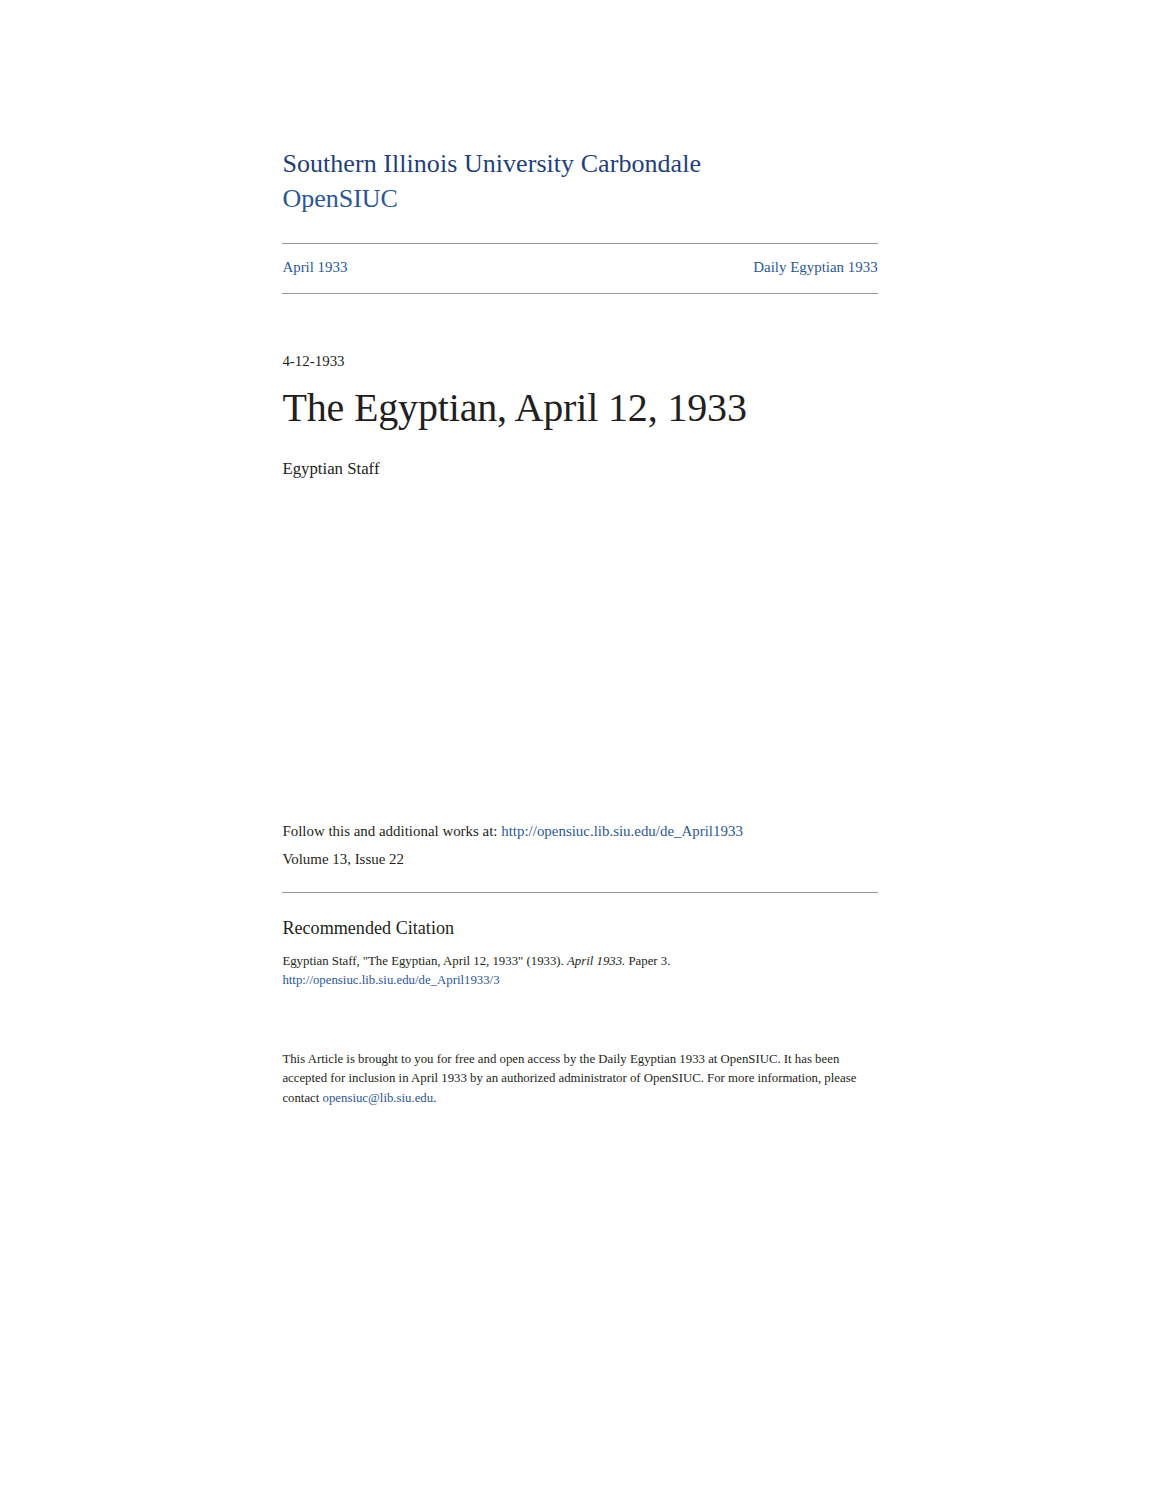Southern Illinois University Carbondale
OpenSIUC
April 1933 Daily Egyptian 1933
4-12-1933
The Egyptian, April 12, 1933
Egyptian Staff
Follow this and additional works at: http://opensiuc.lib.siu.edu/de_April1933
Volume 13, Issue 22
Recommended Citation
Egyptian Staff, "The Egyptian, April 12, 1933" (1933). April 1933. Paper 3.
http://opensiuc.lib.siu.edu/de_April1933/3
This Article is brought to you for free and open access by the Daily Egyptian 1933 at OpenSIUC. It has been accepted for inclusion in April 1933 by an authorized administrator of OpenSIUC. For more information, please contact opensiuc@lib.siu.edu.